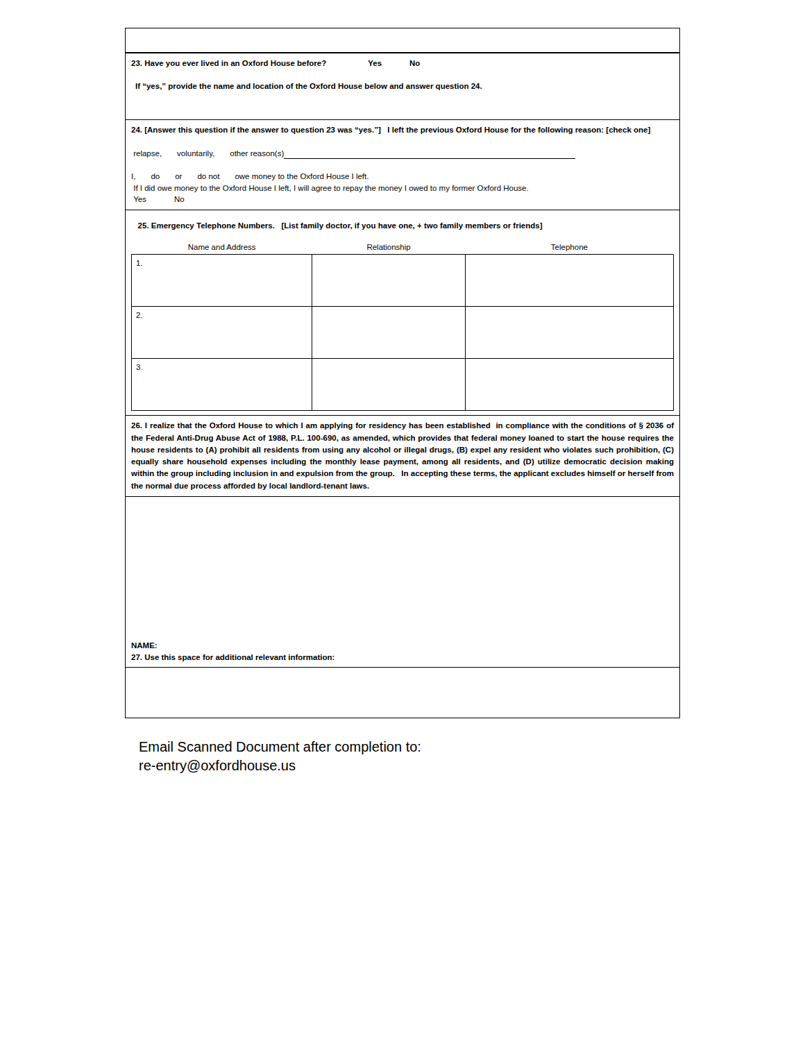| 23. Have you ever lived in an Oxford House before? Yes No If “yes,” provide the name and location of the Oxford House below and answer question 24. |
| 24. [Answer this question if the answer to question 23 was “yes.”] I left the previous Oxford House for the following reason: [check one] relapse, voluntarily, other reason(s) I, do or do not owe money to the Oxford House I left. If I did owe money to the Oxford House I left, I will agree to repay the money I owed to my former Oxford House. Yes No |
| 25. Emergency Telephone Numbers. [List family doctor, if you have one, + two family members or friends] / Name and Address / Relationship / Telephone / / 1. / / / / 2. / / / / 3. / / / |
| 26. I realize that the Oxford House to which I am applying for residency has been established in compliance with the conditions of § 2036 of the Federal Anti-Drug Abuse Act of 1988, P.L. 100-690, as amended, which provides that federal money loaned to start the house requires the house residents to (A) prohibit all residents from using any alcohol or illegal drugs, (B) expel any resident who violates such prohibition, (C) equally share household expenses including the monthly lease payment, among all residents, and (D) utilize democratic decision making within the group including inclusion in and expulsion from the group. In accepting these terms, the applicant excludes himself or herself from the normal due process afforded by local landlord-tenant laws. |
| NAME: 27. Use this space for additional relevant information: |
Email Scanned Document after completion to:
re-entry@oxfordhouse.us